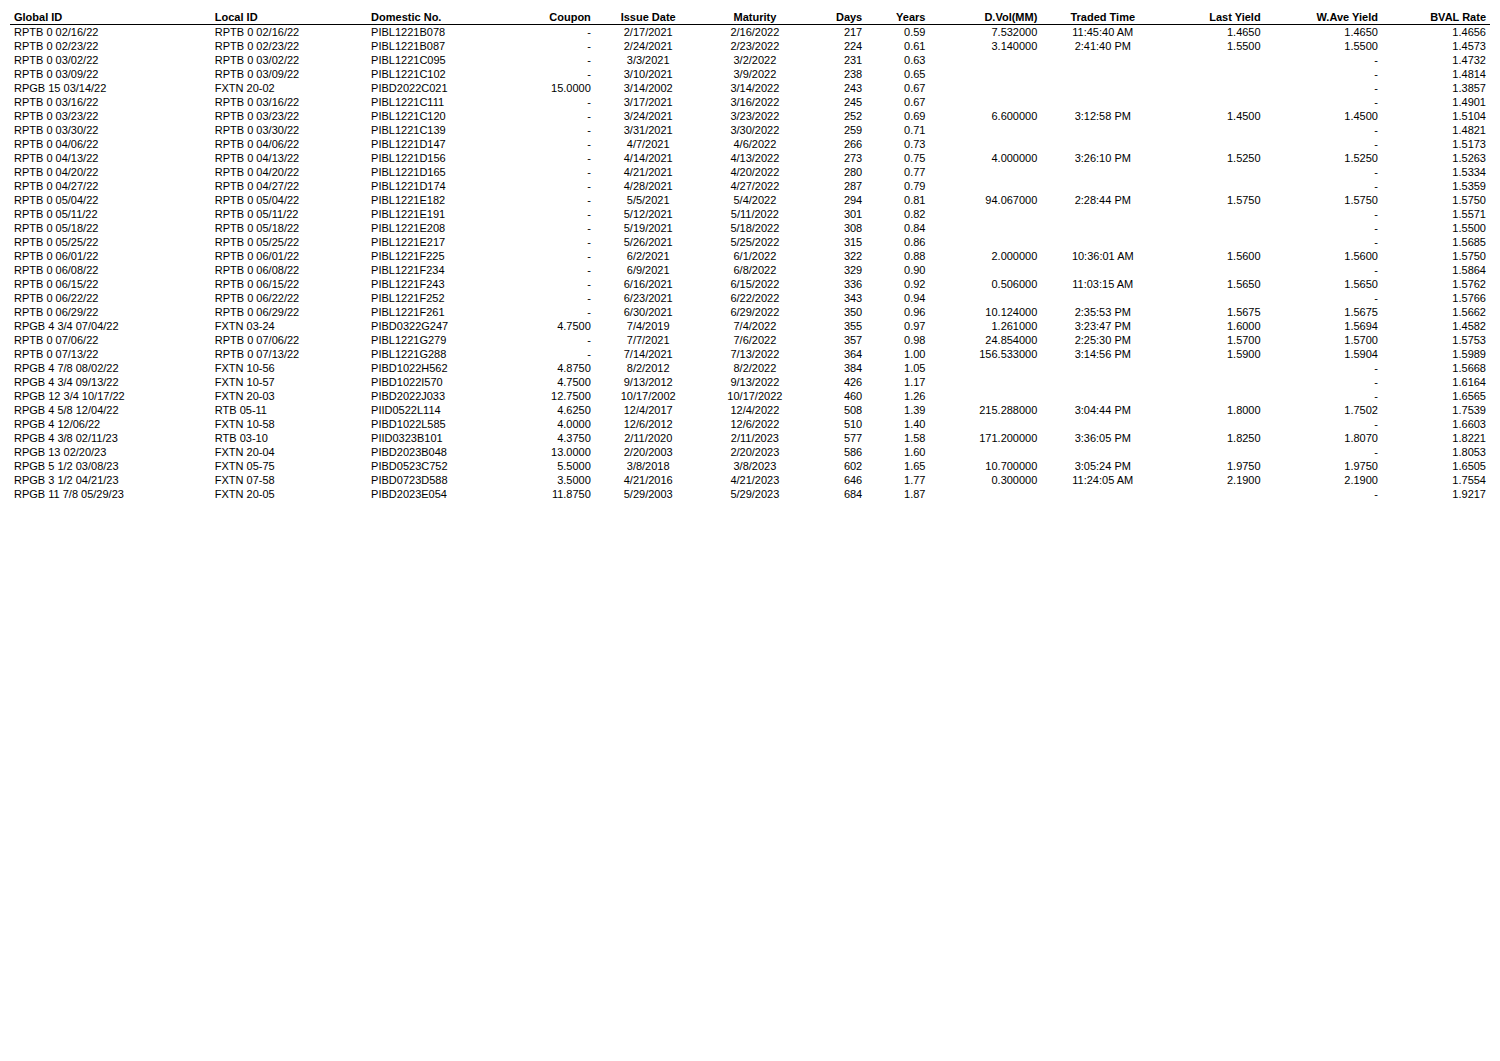| Global ID | Local ID | Domestic No. | Coupon | Issue Date | Maturity | Days | Years | D.Vol(MM) | Traded Time | Last Yield | W.Ave Yield | BVAL Rate |
| --- | --- | --- | --- | --- | --- | --- | --- | --- | --- | --- | --- | --- |
| RPTB 0 02/16/22 | RPTB 0 02/16/22 | PIBL1221B078 | - | 2/17/2021 | 2/16/2022 | 217 | 0.59 | 7.532000 | 11:45:40 AM | 1.4650 | 1.4650 | 1.4656 |
| RPTB 0 02/23/22 | RPTB 0 02/23/22 | PIBL1221B087 | - | 2/24/2021 | 2/23/2022 | 224 | 0.61 | 3.140000 | 2:41:40 PM | 1.5500 | 1.5500 | 1.4573 |
| RPTB 0 03/02/22 | RPTB 0 03/02/22 | PIBL1221C095 | - | 3/3/2021 | 3/2/2022 | 231 | 0.63 | | | | - | 1.4732 |
| RPTB 0 03/09/22 | RPTB 0 03/09/22 | PIBL1221C102 | - | 3/10/2021 | 3/9/2022 | 238 | 0.65 | | | | - | 1.4814 |
| RPGB 15 03/14/22 | FXTN 20-02 | PIBD2022C021 | 15.0000 | 3/14/2002 | 3/14/2022 | 243 | 0.67 | | | | - | 1.3857 |
| RPTB 0 03/16/22 | RPTB 0 03/16/22 | PIBL1221C111 | - | 3/17/2021 | 3/16/2022 | 245 | 0.67 | | | | - | 1.4901 |
| RPTB 0 03/23/22 | RPTB 0 03/23/22 | PIBL1221C120 | - | 3/24/2021 | 3/23/2022 | 252 | 0.69 | 6.600000 | 3:12:58 PM | 1.4500 | 1.4500 | 1.5104 |
| RPTB 0 03/30/22 | RPTB 0 03/30/22 | PIBL1221C139 | - | 3/31/2021 | 3/30/2022 | 259 | 0.71 | | | | - | 1.4821 |
| RPTB 0 04/06/22 | RPTB 0 04/06/22 | PIBL1221D147 | - | 4/7/2021 | 4/6/2022 | 266 | 0.73 | | | | - | 1.5173 |
| RPTB 0 04/13/22 | RPTB 0 04/13/22 | PIBL1221D156 | - | 4/14/2021 | 4/13/2022 | 273 | 0.75 | 4.000000 | 3:26:10 PM | 1.5250 | 1.5250 | 1.5263 |
| RPTB 0 04/20/22 | RPTB 0 04/20/22 | PIBL1221D165 | - | 4/21/2021 | 4/20/2022 | 280 | 0.77 | | | | - | 1.5334 |
| RPTB 0 04/27/22 | RPTB 0 04/27/22 | PIBL1221D174 | - | 4/28/2021 | 4/27/2022 | 287 | 0.79 | | | | - | 1.5359 |
| RPTB 0 05/04/22 | RPTB 0 05/04/22 | PIBL1221E182 | - | 5/5/2021 | 5/4/2022 | 294 | 0.81 | 94.067000 | 2:28:44 PM | 1.5750 | 1.5750 | 1.5750 |
| RPTB 0 05/11/22 | RPTB 0 05/11/22 | PIBL1221E191 | - | 5/12/2021 | 5/11/2022 | 301 | 0.82 | | | | - | 1.5571 |
| RPTB 0 05/18/22 | RPTB 0 05/18/22 | PIBL1221E208 | - | 5/19/2021 | 5/18/2022 | 308 | 0.84 | | | | - | 1.5500 |
| RPTB 0 05/25/22 | RPTB 0 05/25/22 | PIBL1221E217 | - | 5/26/2021 | 5/25/2022 | 315 | 0.86 | | | | - | 1.5685 |
| RPTB 0 06/01/22 | RPTB 0 06/01/22 | PIBL1221F225 | - | 6/2/2021 | 6/1/2022 | 322 | 0.88 | 2.000000 | 10:36:01 AM | 1.5600 | 1.5600 | 1.5750 |
| RPTB 0 06/08/22 | RPTB 0 06/08/22 | PIBL1221F234 | - | 6/9/2021 | 6/8/2022 | 329 | 0.90 | | | | - | 1.5864 |
| RPTB 0 06/15/22 | RPTB 0 06/15/22 | PIBL1221F243 | - | 6/16/2021 | 6/15/2022 | 336 | 0.92 | 0.506000 | 11:03:15 AM | 1.5650 | 1.5650 | 1.5762 |
| RPTB 0 06/22/22 | RPTB 0 06/22/22 | PIBL1221F252 | - | 6/23/2021 | 6/22/2022 | 343 | 0.94 | | | | - | 1.5766 |
| RPTB 0 06/29/22 | RPTB 0 06/29/22 | PIBL1221F261 | - | 6/30/2021 | 6/29/2022 | 350 | 0.96 | 10.124000 | 2:35:53 PM | 1.5675 | 1.5675 | 1.5662 |
| RPGB 4 3/4 07/04/22 | FXTN 03-24 | PIBD0322G247 | 4.7500 | 7/4/2019 | 7/4/2022 | 355 | 0.97 | 1.261000 | 3:23:47 PM | 1.6000 | 1.5694 | 1.4582 |
| RPTB 0 07/06/22 | RPTB 0 07/06/22 | PIBL1221G279 | - | 7/7/2021 | 7/6/2022 | 357 | 0.98 | 24.854000 | 2:25:30 PM | 1.5700 | 1.5700 | 1.5753 |
| RPTB 0 07/13/22 | RPTB 0 07/13/22 | PIBL1221G288 | - | 7/14/2021 | 7/13/2022 | 364 | 1.00 | 156.533000 | 3:14:56 PM | 1.5900 | 1.5904 | 1.5989 |
| RPGB 4 7/8 08/02/22 | FXTN 10-56 | PIBD1022H562 | 4.8750 | 8/2/2012 | 8/2/2022 | 384 | 1.05 | | | | - | 1.5668 |
| RPGB 4 3/4 09/13/22 | FXTN 10-57 | PIBD1022I570 | 4.7500 | 9/13/2012 | 9/13/2022 | 426 | 1.17 | | | | - | 1.6164 |
| RPGB 12 3/4 10/17/22 | FXTN 20-03 | PIBD2022J033 | 12.7500 | 10/17/2002 | 10/17/2022 | 460 | 1.26 | | | | - | 1.6565 |
| RPGB 4 5/8 12/04/22 | RTB 05-11 | PIID0522L114 | 4.6250 | 12/4/2017 | 12/4/2022 | 508 | 1.39 | 215.288000 | 3:04:44 PM | 1.8000 | 1.7502 | 1.7539 |
| RPGB 4 12/06/22 | FXTN 10-58 | PIBD1022L585 | 4.0000 | 12/6/2012 | 12/6/2022 | 510 | 1.40 | | | | - | 1.6603 |
| RPGB 4 3/8 02/11/23 | RTB 03-10 | PIID0323B101 | 4.3750 | 2/11/2020 | 2/11/2023 | 577 | 1.58 | 171.200000 | 3:36:05 PM | 1.8250 | 1.8070 | 1.8221 |
| RPGB 13 02/20/23 | FXTN 20-04 | PIBD2023B048 | 13.0000 | 2/20/2003 | 2/20/2023 | 586 | 1.60 | | | | - | 1.8053 |
| RPGB 5 1/2 03/08/23 | FXTN 05-75 | PIBD0523C752 | 5.5000 | 3/8/2018 | 3/8/2023 | 602 | 1.65 | 10.700000 | 3:05:24 PM | 1.9750 | 1.9750 | 1.6505 |
| RPGB 3 1/2 04/21/23 | FXTN 07-58 | PIBD0723D588 | 3.5000 | 4/21/2016 | 4/21/2023 | 646 | 1.77 | 0.300000 | 11:24:05 AM | 2.1900 | 2.1900 | 1.7554 |
| RPGB 11 7/8 05/29/23 | FXTN 20-05 | PIBD2023E054 | 11.8750 | 5/29/2003 | 5/29/2023 | 684 | 1.87 | | | | - | 1.9217 |